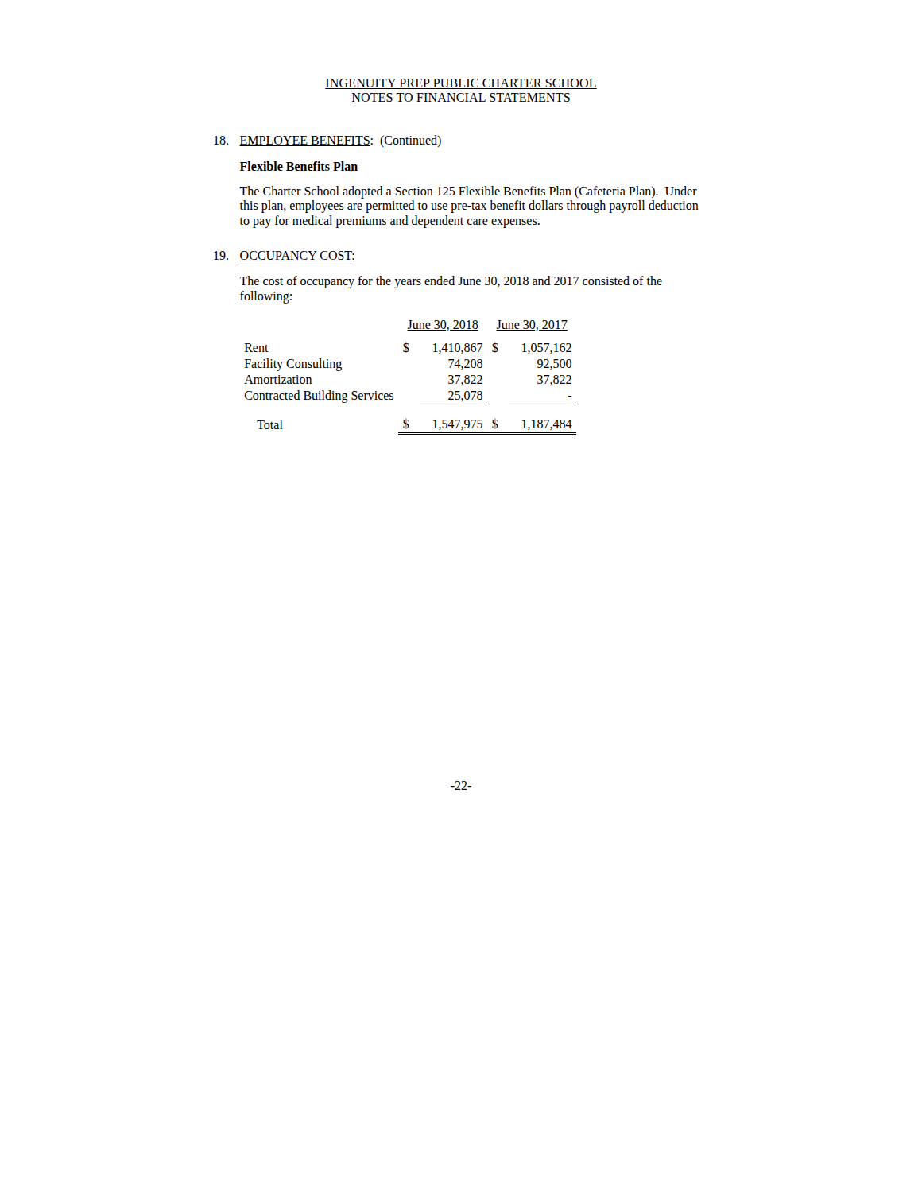INGENUITY PREP PUBLIC CHARTER SCHOOL
NOTES TO FINANCIAL STATEMENTS
18. EMPLOYEE BENEFITS: (Continued)
Flexible Benefits Plan
The Charter School adopted a Section 125 Flexible Benefits Plan (Cafeteria Plan). Under this plan, employees are permitted to use pre-tax benefit dollars through payroll deduction to pay for medical premiums and dependent care expenses.
19. OCCUPANCY COST:
The cost of occupancy for the years ended June 30, 2018 and 2017 consisted of the following:
| | June 30, 2018 | June 30, 2017 |
| --- | --- | --- |
| Rent | $ | 1,410,867 | $ | 1,057,162 |
| Facility Consulting | | 74,208 | | 92,500 |
| Amortization | | 37,822 | | 37,822 |
| Contracted Building Services | | 25,078 | | - |
| Total | $ | 1,547,975 | $ | 1,187,484 |
-22-